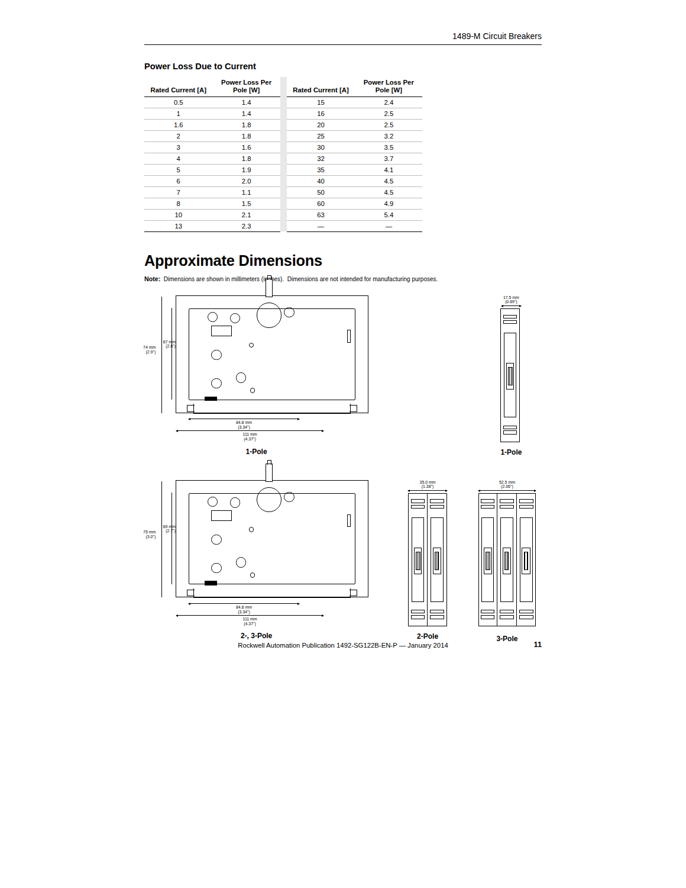1489-M Circuit Breakers
Power Loss Due to Current
| Rated Current [A] | Power Loss Per Pole [W] | | Rated Current [A] | Power Loss Per Pole [W] |
| --- | --- | --- | --- | --- |
| 0.5 | 1.4 | | 15 | 2.4 |
| 1 | 1.4 | | 16 | 2.5 |
| 1.6 | 1.8 | | 20 | 2.5 |
| 2 | 1.8 | | 25 | 3.2 |
| 3 | 1.6 | | 30 | 3.5 |
| 4 | 1.8 | | 32 | 3.7 |
| 5 | 1.9 | | 35 | 4.1 |
| 6 | 2.0 | | 40 | 4.5 |
| 7 | 1.1 | | 50 | 4.5 |
| 8 | 1.5 | | 60 | 4.9 |
| 10 | 2.1 | | 63 | 5.4 |
| 13 | 2.3 | | — | — |
Approximate Dimensions
Note: Dimensions are shown in millimeters (inches). Dimensions are not intended for manufacturing purposes.
74 mm
(2.9")
67 mm
(2.6")
84.8 mm
(3.34")
111 mm
(4.37")
1-Pole
17.5 mm
(0.69")
1-Pole
75 mm
(3.0")
69 mm
(2.7")
84.8 mm
(3.34")
111 mm
(4.37")
2-, 3-Pole
35.0 mm
(1.38")
2-Pole
52.5 mm
(2.06")
3-Pole
Rockwell Automation Publication 1492-SG122B-EN-P — January 2014 11